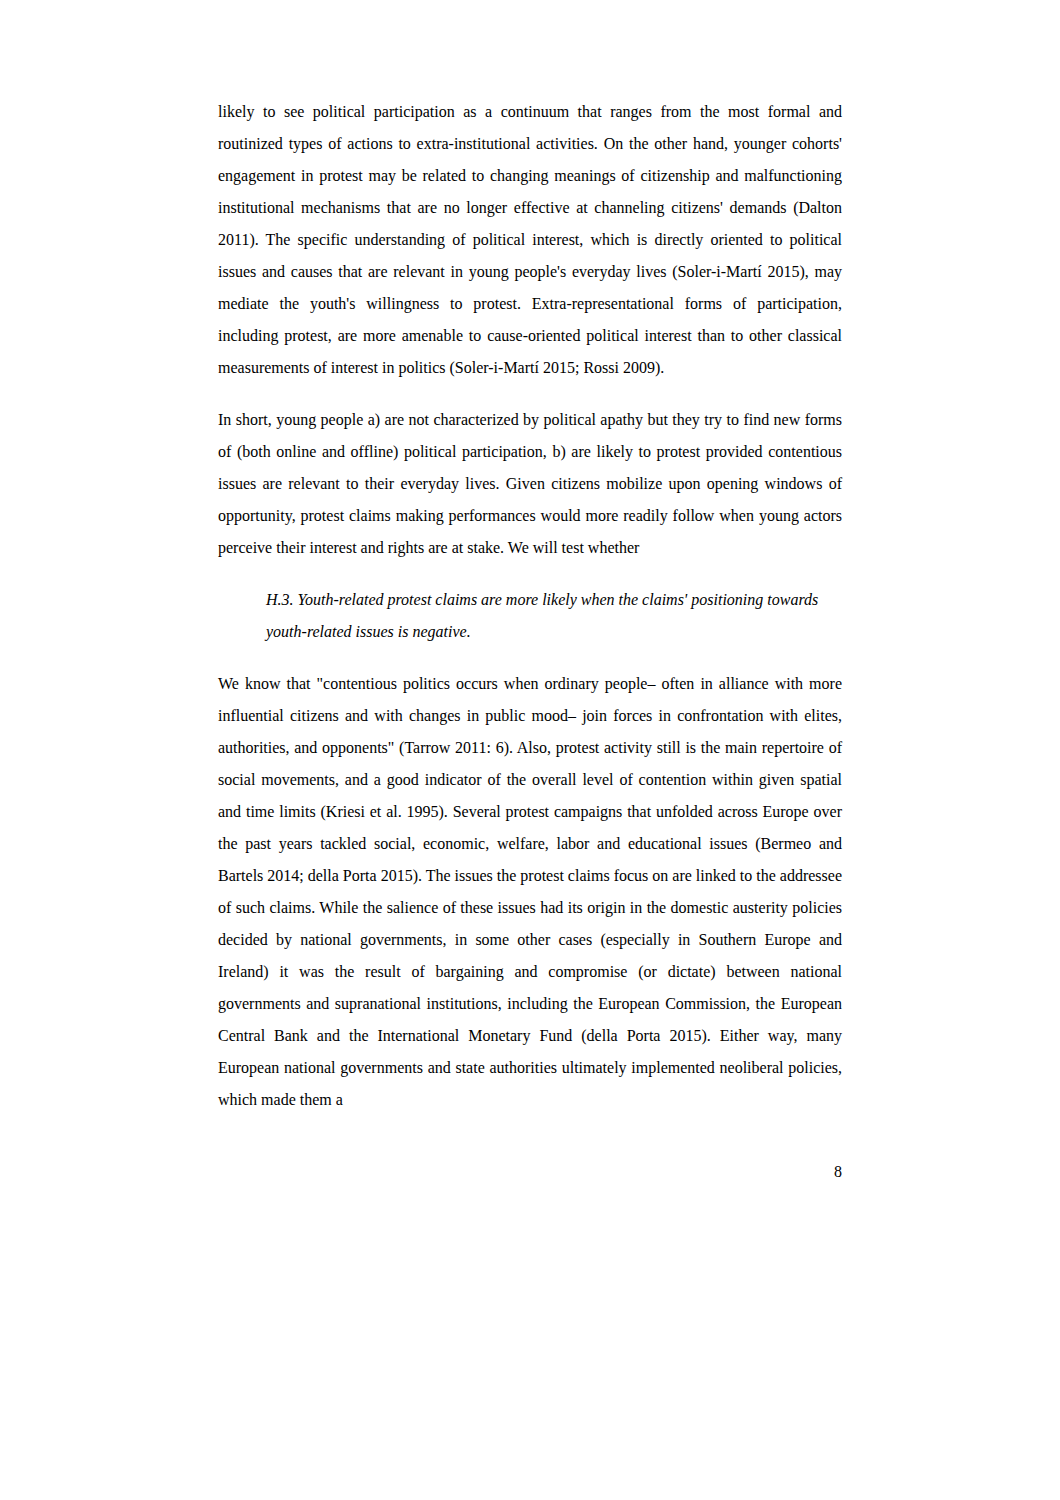likely to see political participation as a continuum that ranges from the most formal and routinized types of actions to extra-institutional activities. On the other hand, younger cohorts' engagement in protest may be related to changing meanings of citizenship and malfunctioning institutional mechanisms that are no longer effective at channeling citizens' demands (Dalton 2011). The specific understanding of political interest, which is directly oriented to political issues and causes that are relevant in young people's everyday lives (Soler-i-Martí 2015), may mediate the youth's willingness to protest. Extra-representational forms of participation, including protest, are more amenable to cause-oriented political interest than to other classical measurements of interest in politics (Soler-i-Martí 2015; Rossi 2009).
In short, young people a) are not characterized by political apathy but they try to find new forms of (both online and offline) political participation, b) are likely to protest provided contentious issues are relevant to their everyday lives. Given citizens mobilize upon opening windows of opportunity, protest claims making performances would more readily follow when young actors perceive their interest and rights are at stake. We will test whether
H.3. Youth-related protest claims are more likely when the claims' positioning towards youth-related issues is negative.
We know that "contentious politics occurs when ordinary people– often in alliance with more influential citizens and with changes in public mood– join forces in confrontation with elites, authorities, and opponents" (Tarrow 2011: 6). Also, protest activity still is the main repertoire of social movements, and a good indicator of the overall level of contention within given spatial and time limits (Kriesi et al. 1995). Several protest campaigns that unfolded across Europe over the past years tackled social, economic, welfare, labor and educational issues (Bermeo and Bartels 2014; della Porta 2015). The issues the protest claims focus on are linked to the addressee of such claims. While the salience of these issues had its origin in the domestic austerity policies decided by national governments, in some other cases (especially in Southern Europe and Ireland) it was the result of bargaining and compromise (or dictate) between national governments and supranational institutions, including the European Commission, the European Central Bank and the International Monetary Fund (della Porta 2015). Either way, many European national governments and state authorities ultimately implemented neoliberal policies, which made them a
8